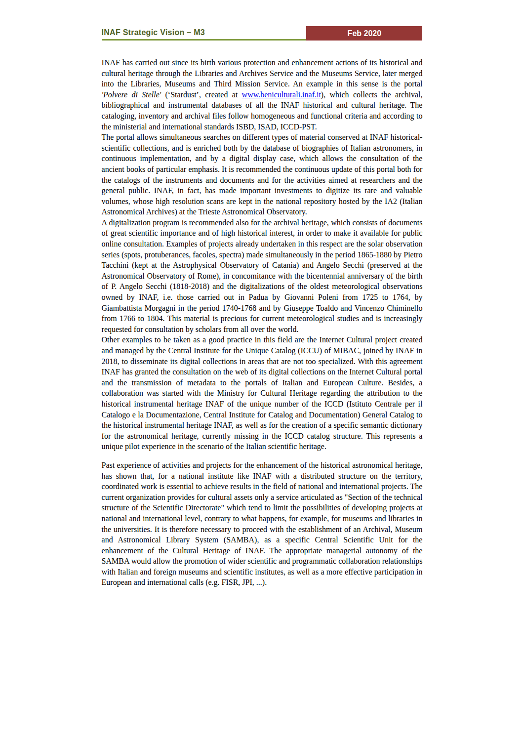INAF Strategic Vision – M3
Feb 2020
INAF has carried out since its birth various protection and enhancement actions of its historical and cultural heritage through the Libraries and Archives Service and the Museums Service, later merged into the Libraries, Museums and Third Mission Service. An example in this sense is the portal 'Polvere di Stelle' (‘Stardust’, created at www.beniculturali.inaf.it), which collects the archival, bibliographical and instrumental databases of all the INAF historical and cultural heritage. The cataloging, inventory and archival files follow homogeneous and functional criteria and according to the ministerial and international standards ISBD, ISAD, ICCD-PST.
The portal allows simultaneous searches on different types of material conserved at INAF historical-scientific collections, and is enriched both by the database of biographies of Italian astronomers, in continuous implementation, and by a digital display case, which allows the consultation of the ancient books of particular emphasis. It is recommended the continuous update of this portal both for the catalogs of the instruments and documents and for the activities aimed at researchers and the general public. INAF, in fact, has made important investments to digitize its rare and valuable volumes, whose high resolution scans are kept in the national repository hosted by the IA2 (Italian Astronomical Archives) at the Trieste Astronomical Observatory.
A digitalization program is recommended also for the archival heritage, which consists of documents of great scientific importance and of high historical interest, in order to make it available for public online consultation. Examples of projects already undertaken in this respect are the solar observation series (spots, protuberances, facoles, spectra) made simultaneously in the period 1865-1880 by Pietro Tacchini (kept at the Astrophysical Observatory of Catania) and Angelo Secchi (preserved at the Astronomical Observatory of Rome), in concomitance with the bicentennial anniversary of the birth of P. Angelo Secchi (1818-2018) and the digitalizations of the oldest meteorological observations owned by INAF, i.e. those carried out in Padua by Giovanni Poleni from 1725 to 1764, by Giambattista Morgagni in the period 1740-1768 and by Giuseppe Toaldo and Vincenzo Chiminello from 1766 to 1804. This material is precious for current meteorological studies and is increasingly requested for consultation by scholars from all over the world.
Other examples to be taken as a good practice in this field are the Internet Cultural project created and managed by the Central Institute for the Unique Catalog (ICCU) of MIBAC, joined by INAF in 2018, to disseminate its digital collections in areas that are not too specialized. With this agreement INAF has granted the consultation on the web of its digital collections on the Internet Cultural portal and the transmission of metadata to the portals of Italian and European Culture. Besides, a collaboration was started with the Ministry for Cultural Heritage regarding the attribution to the historical instrumental heritage INAF of the unique number of the ICCD (Istituto Centrale per il Catalogo e la Documentazione, Central Institute for Catalog and Documentation) General Catalog to the historical instrumental heritage INAF, as well as for the creation of a specific semantic dictionary for the astronomical heritage, currently missing in the ICCD catalog structure. This represents a unique pilot experience in the scenario of the Italian scientific heritage.
Past experience of activities and projects for the enhancement of the historical astronomical heritage, has shown that, for a national institute like INAF with a distributed structure on the territory, coordinated work is essential to achieve results in the field of national and international projects. The current organization provides for cultural assets only a service articulated as "Section of the technical structure of the Scientific Directorate" which tend to limit the possibilities of developing projects at national and international level, contrary to what happens, for example, for museums and libraries in the universities. It is therefore necessary to proceed with the establishment of an Archival, Museum and Astronomical Library System (SAMBA), as a specific Central Scientific Unit for the enhancement of the Cultural Heritage of INAF. The appropriate managerial autonomy of the SAMBA would allow the promotion of wider scientific and programmatic collaboration relationships with Italian and foreign museums and scientific institutes, as well as a more effective participation in European and international calls (e.g. FISR, JPI, ...).